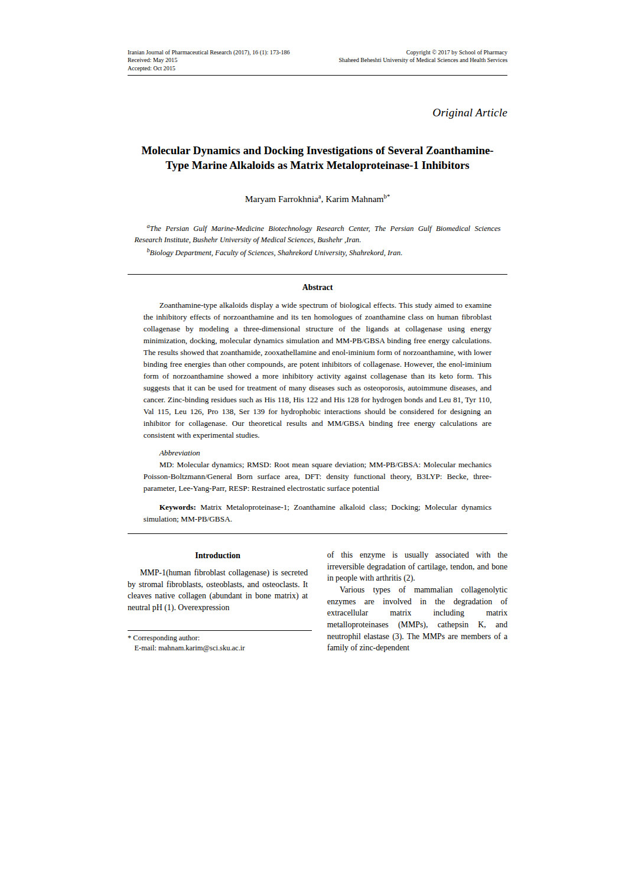Iranian Journal of Pharmaceutical Research (2017), 16 (1): 173-186
Received: May 2015
Accepted: Oct 2015
Copyright © 2017 by School of Pharmacy
Shaheed Beheshti University of Medical Sciences and Health Services
Original Article
Molecular Dynamics and Docking Investigations of Several Zoanthamine-
Type Marine Alkaloids as Matrix Metaloproteinase-1 Inhibitors
Maryam Farrokhniaa, Karim Mahnamb*
aThe Persian Gulf Marine-Medicine Biotechnology Research Center, The Persian Gulf Biomedical Sciences Research Institute, Bushehr University of Medical Sciences, Bushehr ,Iran.
bBiology Department, Faculty of Sciences, Shahrekord University, Shahrekord, Iran.
Abstract
Zoanthamine-type alkaloids display a wide spectrum of biological effects. This study aimed to examine the inhibitory effects of norzoanthamine and its ten homologues of zoanthamine class on human fibroblast collagenase by modeling a three-dimensional structure of the ligands at collagenase using energy minimization, docking, molecular dynamics simulation and MM-PB/GBSA binding free energy calculations. The results showed that zoanthamide, zooxathellamine and enol-iminium form of norzoanthamine, with lower binding free energies than other compounds, are potent inhibitors of collagenase. However, the enol-iminium form of norzoanthamine showed a more inhibitory activity against collagenase than its keto form. This suggests that it can be used for treatment of many diseases such as osteoporosis, autoimmune diseases, and cancer. Zinc-binding residues such as His 118, His 122 and His 128 for hydrogen bonds and Leu 81, Tyr 110, Val 115, Leu 126, Pro 138, Ser 139 for hydrophobic interactions should be considered for designing an inhibitor for collagenase. Our theoretical results and MM/GBSA binding free energy calculations are consistent with experimental studies.
Abbreviation
MD: Molecular dynamics; RMSD: Root mean square deviation; MM-PB/GBSA: Molecular mechanics Poisson-Boltzmann/General Born surface area, DFT: density functional theory, B3LYP: Becke, three-parameter, Lee-Yang-Parr, RESP: Restrained electrostatic surface potential
Keywords: Matrix Metaloproteinase-1; Zoanthamine alkaloid class; Docking; Molecular dynamics simulation; MM-PB/GBSA.
Introduction
MMP-1(human fibroblast collagenase) is secreted by stromal fibroblasts, osteoblasts, and osteoclasts. It cleaves native collagen (abundant in bone matrix) at neutral pH (1). Overexpression
of this enzyme is usually associated with the irreversible degradation of cartilage, tendon, and bone in people with arthritis (2).
Various types of mammalian collagenolytic enzymes are involved in the degradation of extracellular matrix including matrix metalloproteinases (MMPs), cathepsin K, and neutrophil elastase (3). The MMPs are members of a family of zinc-dependent
* Corresponding author:
E-mail: mahnam.karim@sci.sku.ac.ir